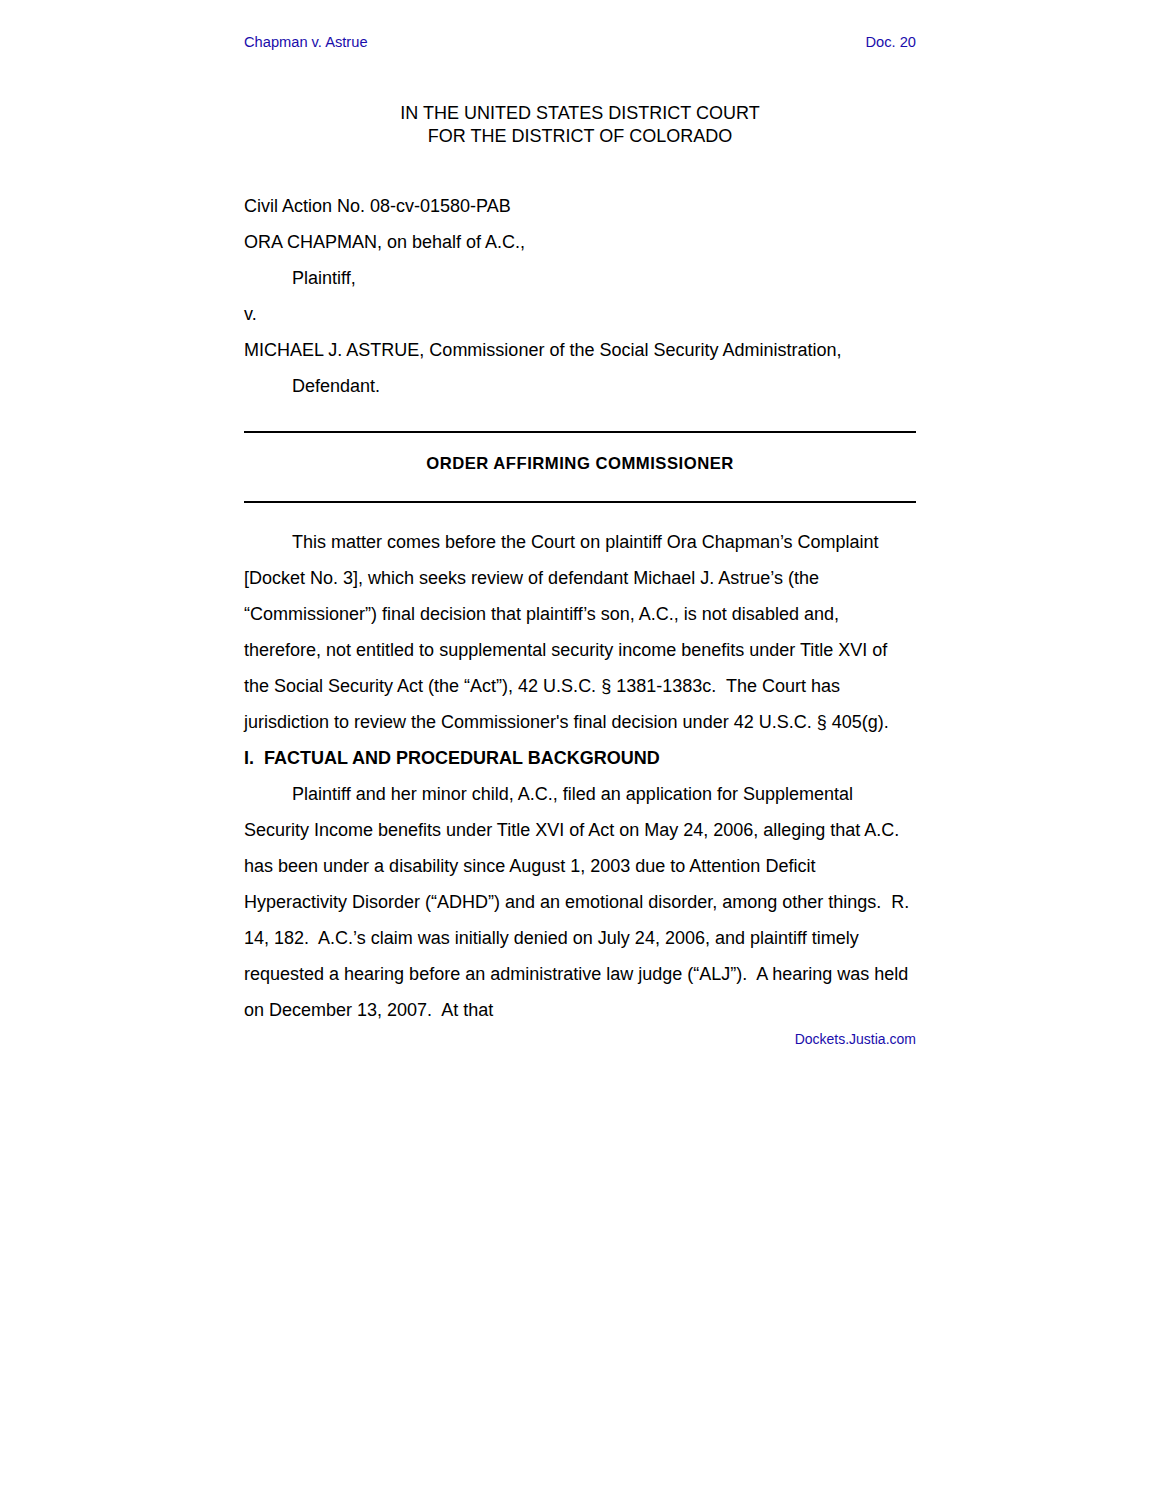Chapman v. Astrue Doc. 20
IN THE UNITED STATES DISTRICT COURT
FOR THE DISTRICT OF COLORADO
Civil Action No. 08-cv-01580-PAB
ORA CHAPMAN, on behalf of A.C.,
Plaintiff,
v.
MICHAEL J. ASTRUE, Commissioner of the Social Security Administration,
Defendant.
ORDER AFFIRMING COMMISSIONER
This matter comes before the Court on plaintiff Ora Chapman’s Complaint [Docket No. 3], which seeks review of defendant Michael J. Astrue’s (the “Commissioner”) final decision that plaintiff’s son, A.C., is not disabled and, therefore, not entitled to supplemental security income benefits under Title XVI of the Social Security Act (the “Act”), 42 U.S.C. § 1381-1383c. The Court has jurisdiction to review the Commissioner's final decision under 42 U.S.C. § 405(g).
I. FACTUAL AND PROCEDURAL BACKGROUND
Plaintiff and her minor child, A.C., filed an application for Supplemental Security Income benefits under Title XVI of Act on May 24, 2006, alleging that A.C. has been under a disability since August 1, 2003 due to Attention Deficit Hyperactivity Disorder (“ADHD”) and an emotional disorder, among other things. R. 14, 182. A.C.’s claim was initially denied on July 24, 2006, and plaintiff timely requested a hearing before an administrative law judge (“ALJ”). A hearing was held on December 13, 2007. At that
Dockets.Justia.com